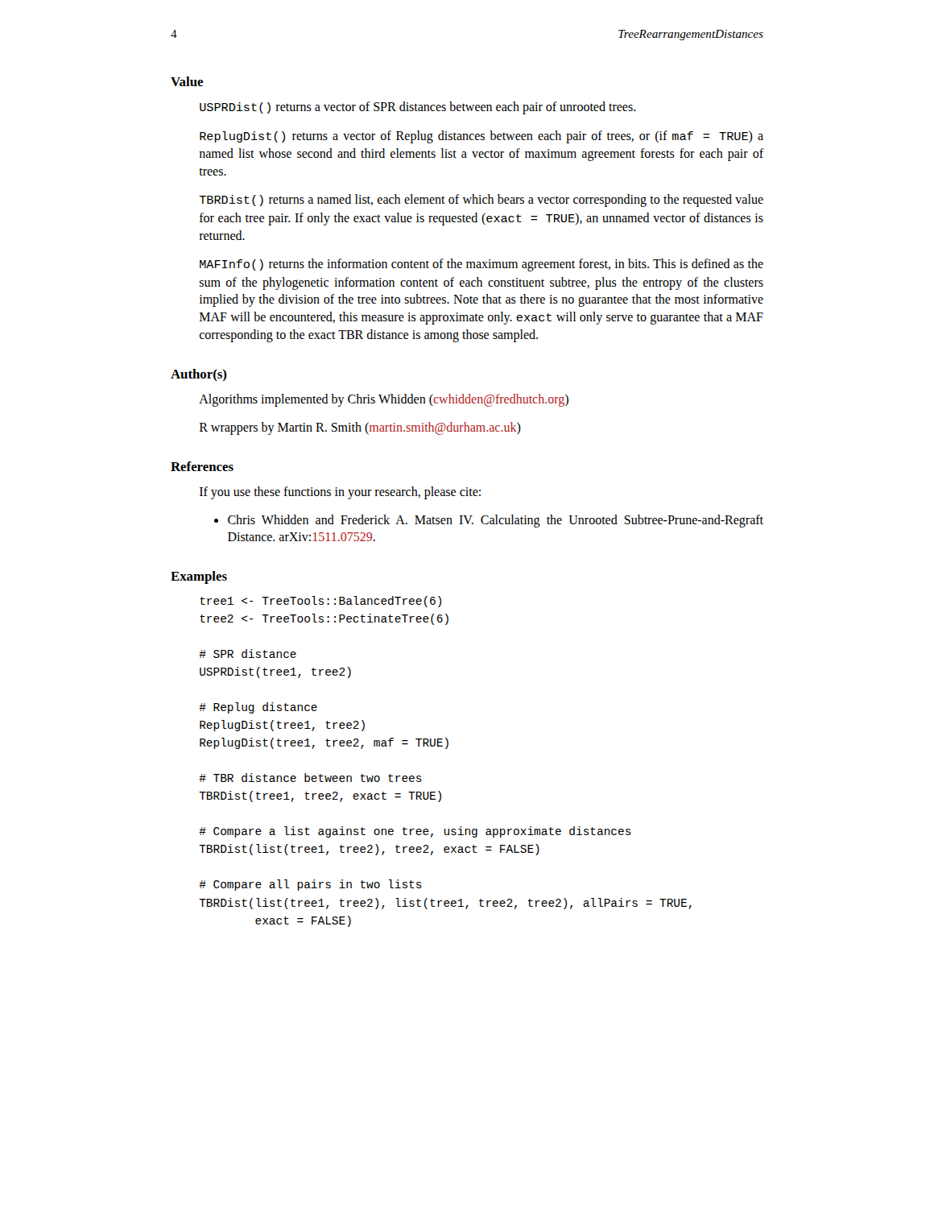4 TreeRearrangementDistances
Value
USPRDist() returns a vector of SPR distances between each pair of unrooted trees.
ReplugDist() returns a vector of Replug distances between each pair of trees, or (if maf = TRUE) a named list whose second and third elements list a vector of maximum agreement forests for each pair of trees.
TBRDist() returns a named list, each element of which bears a vector corresponding to the requested value for each tree pair. If only the exact value is requested (exact = TRUE), an unnamed vector of distances is returned.
MAFInfo() returns the information content of the maximum agreement forest, in bits. This is defined as the sum of the phylogenetic information content of each constituent subtree, plus the entropy of the clusters implied by the division of the tree into subtrees. Note that as there is no guarantee that the most informative MAF will be encountered, this measure is approximate only. exact will only serve to guarantee that a MAF corresponding to the exact TBR distance is among those sampled.
Author(s)
Algorithms implemented by Chris Whidden (cwhidden@fredhutch.org)
R wrappers by Martin R. Smith (martin.smith@durham.ac.uk)
References
If you use these functions in your research, please cite:
Chris Whidden and Frederick A. Matsen IV. Calculating the Unrooted Subtree-Prune-and-Regraft Distance. arXiv:1511.07529.
Examples
tree1 <- TreeTools::BalancedTree(6)
tree2 <- TreeTools::PectinateTree(6)

# SPR distance
USPRDist(tree1, tree2)

# Replug distance
ReplugDist(tree1, tree2)
ReplugDist(tree1, tree2, maf = TRUE)

# TBR distance between two trees
TBRDist(tree1, tree2, exact = TRUE)

# Compare a list against one tree, using approximate distances
TBRDist(list(tree1, tree2), tree2, exact = FALSE)

# Compare all pairs in two lists
TBRDist(list(tree1, tree2), list(tree1, tree2, tree2), allPairs = TRUE,
        exact = FALSE)